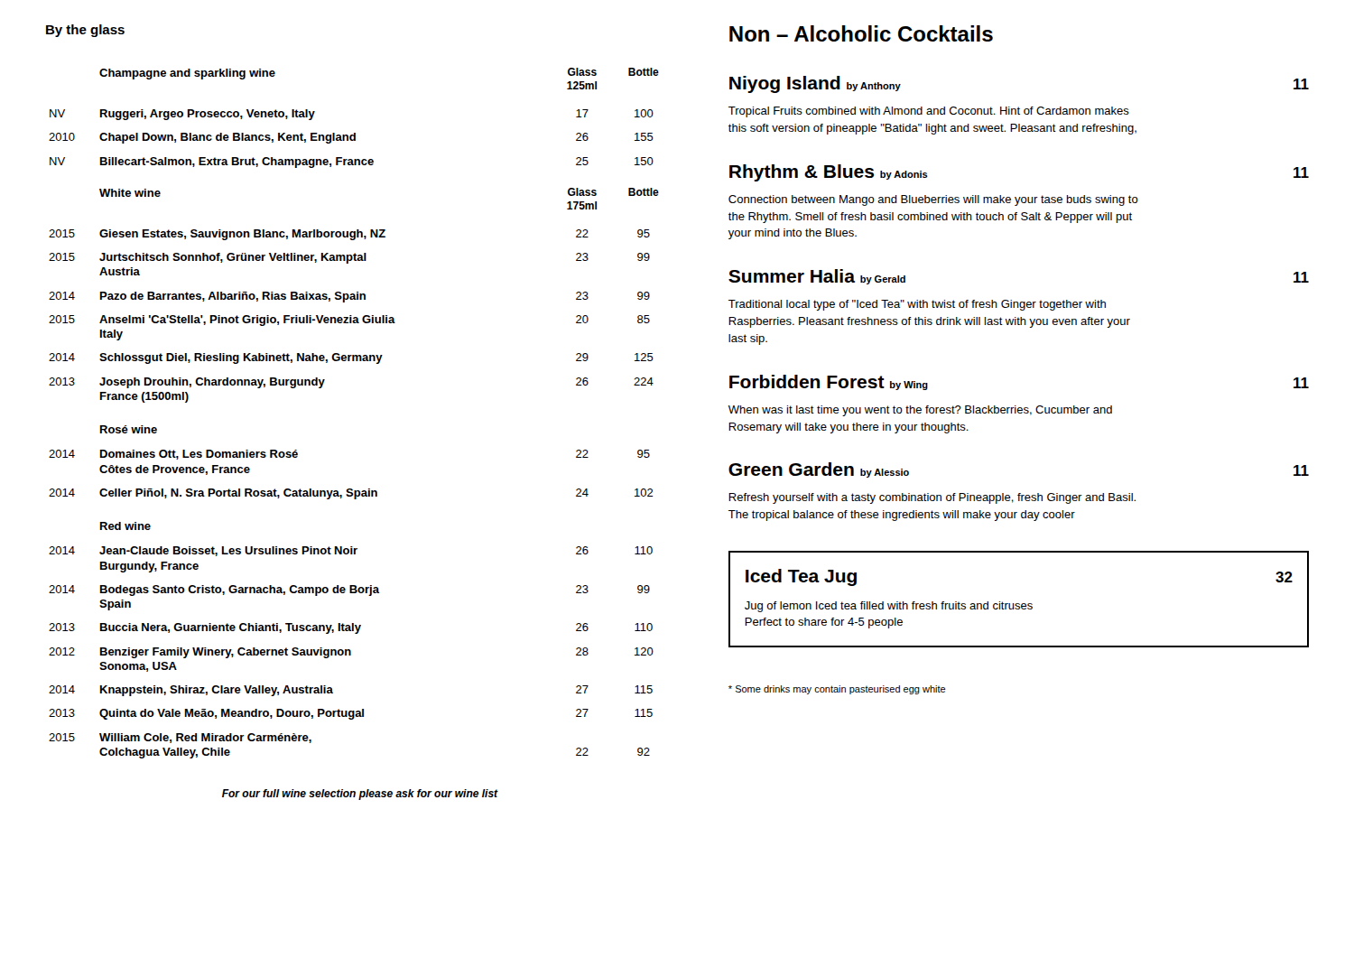By the glass
| | Champagne and sparkling wine | Glass 125ml | Bottle |
| NV | Ruggeri, Argeo Prosecco, Veneto, Italy | 17 | 100 |
| 2010 | Chapel Down, Blanc de Blancs, Kent, England | 26 | 155 |
| NV | Billecart-Salmon, Extra Brut, Champagne, France | 25 | 150 |
| | White wine | Glass 175ml | Bottle |
| 2015 | Giesen Estates, Sauvignon Blanc, Marlborough, NZ | 22 | 95 |
| 2015 | Jurtschitsch Sonnhof, Grüner Veltliner, Kamptal Austria | 23 | 99 |
| 2014 | Pazo de Barrantes, Albariño, Rias Baixas, Spain | 23 | 99 |
| 2015 | Anselmi 'Ca'Stella', Pinot Grigio, Friuli-Venezia Giulia Italy | 20 | 85 |
| 2014 | Schlossgut Diel, Riesling Kabinett, Nahe, Germany | 29 | 125 |
| 2013 | Joseph Drouhin, Chardonnay, Burgundy France (1500ml) | 26 | 224 |
| | Rosé wine | | |
| 2014 | Domaines Ott, Les Domaniers Rosé Côtes de Provence, France | 22 | 95 |
| 2014 | Celler Piñol, N. Sra Portal Rosat, Catalunya, Spain | 24 | 102 |
| | Red wine | | |
| 2014 | Jean-Claude Boisset, Les Ursulines Pinot Noir Burgundy, France | 26 | 110 |
| 2014 | Bodegas Santo Cristo, Garnacha, Campo de Borja Spain | 23 | 99 |
| 2013 | Buccia Nera, Guarniente Chianti, Tuscany, Italy | 26 | 110 |
| 2012 | Benziger Family Winery, Cabernet Sauvignon Sonoma, USA | 28 | 120 |
| 2014 | Knappstein, Shiraz, Clare Valley, Australia | 27 | 115 |
| 2013 | Quinta do Vale Meão, Meandro, Douro, Portugal | 27 | 115 |
| 2015 | William Cole, Red Mirador Carménère, Colchagua Valley, Chile | 22 | 92 |
For our full wine selection please ask for our wine list
Non – Alcoholic Cocktails
Niyog Island by Anthony
11
Tropical Fruits combined with Almond and Coconut. Hint of Cardamon makes this soft version of pineapple "Batida" light and sweet. Pleasant and refreshing,
Rhythm & Blues by Adonis
11
Connection between Mango and Blueberries will make your tase buds swing to the Rhythm. Smell of fresh basil combined with touch of Salt & Pepper will put your mind into the Blues.
Summer Halia by Gerald
11
Traditional local type of "Iced Tea" with twist of fresh Ginger together with Raspberries. Pleasant freshness of this drink will last with you even after your last sip.
Forbidden Forest by Wing
11
When was it last time you went to the forest? Blackberries, Cucumber and Rosemary will take you there in your thoughts.
Green Garden by Alessio
11
Refresh yourself with a tasty combination of Pineapple, fresh Ginger and Basil. The tropical balance of these ingredients will make your day cooler
Iced Tea Jug
32
Jug of lemon Iced tea filled with fresh fruits and citruses
Perfect to share for 4-5 people
* Some drinks may contain pasteurised egg white